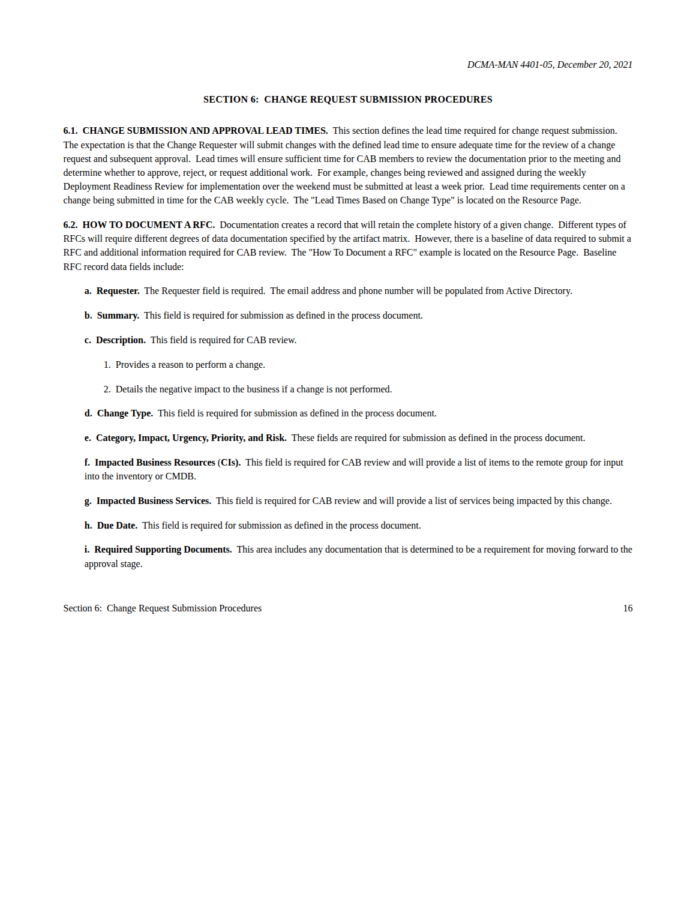DCMA-MAN 4401-05, December 20, 2021
SECTION 6: CHANGE REQUEST SUBMISSION PROCEDURES
6.1. CHANGE SUBMISSION AND APPROVAL LEAD TIMES. This section defines the lead time required for change request submission. The expectation is that the Change Requester will submit changes with the defined lead time to ensure adequate time for the review of a change request and subsequent approval. Lead times will ensure sufficient time for CAB members to review the documentation prior to the meeting and determine whether to approve, reject, or request additional work. For example, changes being reviewed and assigned during the weekly Deployment Readiness Review for implementation over the weekend must be submitted at least a week prior. Lead time requirements center on a change being submitted in time for the CAB weekly cycle. The "Lead Times Based on Change Type" is located on the Resource Page.
6.2. HOW TO DOCUMENT A RFC. Documentation creates a record that will retain the complete history of a given change. Different types of RFCs will require different degrees of data documentation specified by the artifact matrix. However, there is a baseline of data required to submit a RFC and additional information required for CAB review. The "How To Document a RFC" example is located on the Resource Page. Baseline RFC record data fields include:
a. Requester. The Requester field is required. The email address and phone number will be populated from Active Directory.
b. Summary. This field is required for submission as defined in the process document.
c. Description. This field is required for CAB review.
1. Provides a reason to perform a change.
2. Details the negative impact to the business if a change is not performed.
d. Change Type. This field is required for submission as defined in the process document.
e. Category, Impact, Urgency, Priority, and Risk. These fields are required for submission as defined in the process document.
f. Impacted Business Resources (CIs). This field is required for CAB review and will provide a list of items to the remote group for input into the inventory or CMDB.
g. Impacted Business Services. This field is required for CAB review and will provide a list of services being impacted by this change.
h. Due Date. This field is required for submission as defined in the process document.
i. Required Supporting Documents. This area includes any documentation that is determined to be a requirement for moving forward to the approval stage.
Section 6: Change Request Submission Procedures
16